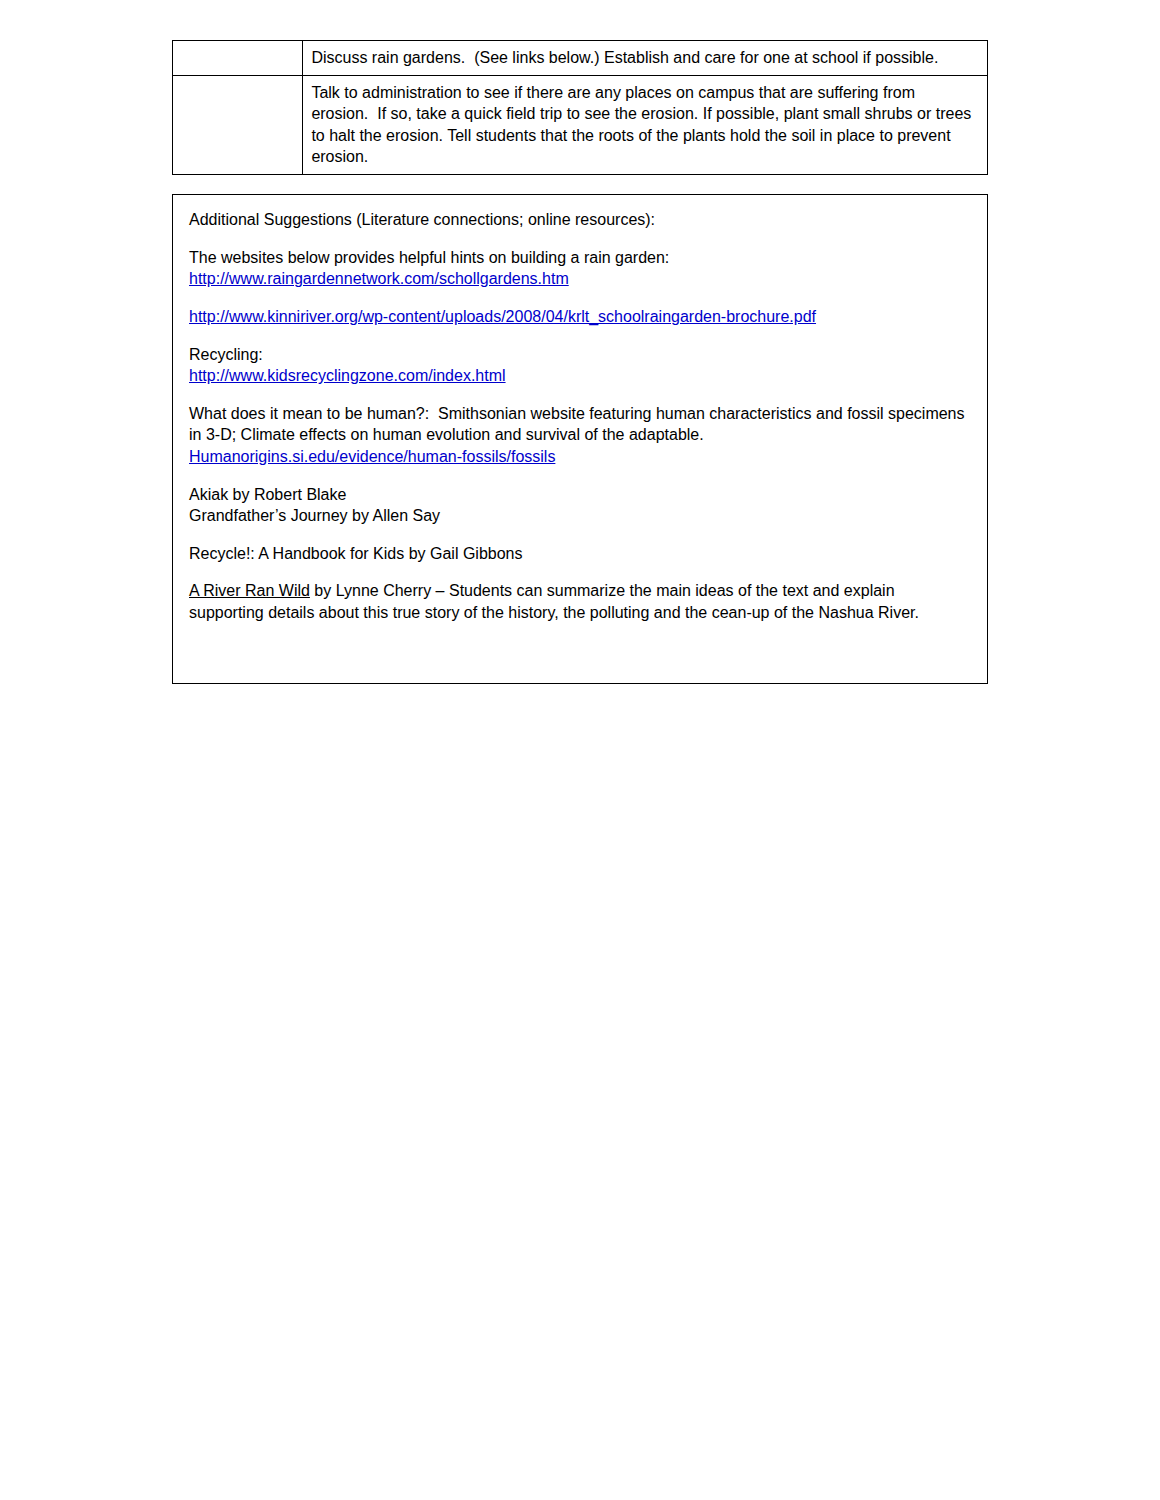| | Discuss rain gardens. (See links below.) Establish and care for one at school if possible. |
| | Talk to administration to see if there are any places on campus that are suffering from erosion. If so, take a quick field trip to see the erosion. If possible, plant small shrubs or trees to halt the erosion. Tell students that the roots of the plants hold the soil in place to prevent erosion. |
Additional Suggestions (Literature connections; online resources):
The websites below provides helpful hints on building a rain garden:
http://www.raingardennetwork.com/schollgardens.htm
http://www.kinniriver.org/wp-content/uploads/2008/04/krlt_schoolraingarden-brochure.pdf
Recycling:
http://www.kidsrecyclingzone.com/index.html
What does it mean to be human?: Smithsonian website featuring human characteristics and fossil specimens in 3-D; Climate effects on human evolution and survival of the adaptable.
Humanorigins.si.edu/evidence/human-fossils/fossils
Akiak by Robert Blake
Grandfather’s Journey by Allen Say
Recycle!: A Handbook for Kids by Gail Gibbons
A River Ran Wild by Lynne Cherry – Students can summarize the main ideas of the text and explain supporting details about this true story of the history, the polluting and the cean-up of the Nashua River.